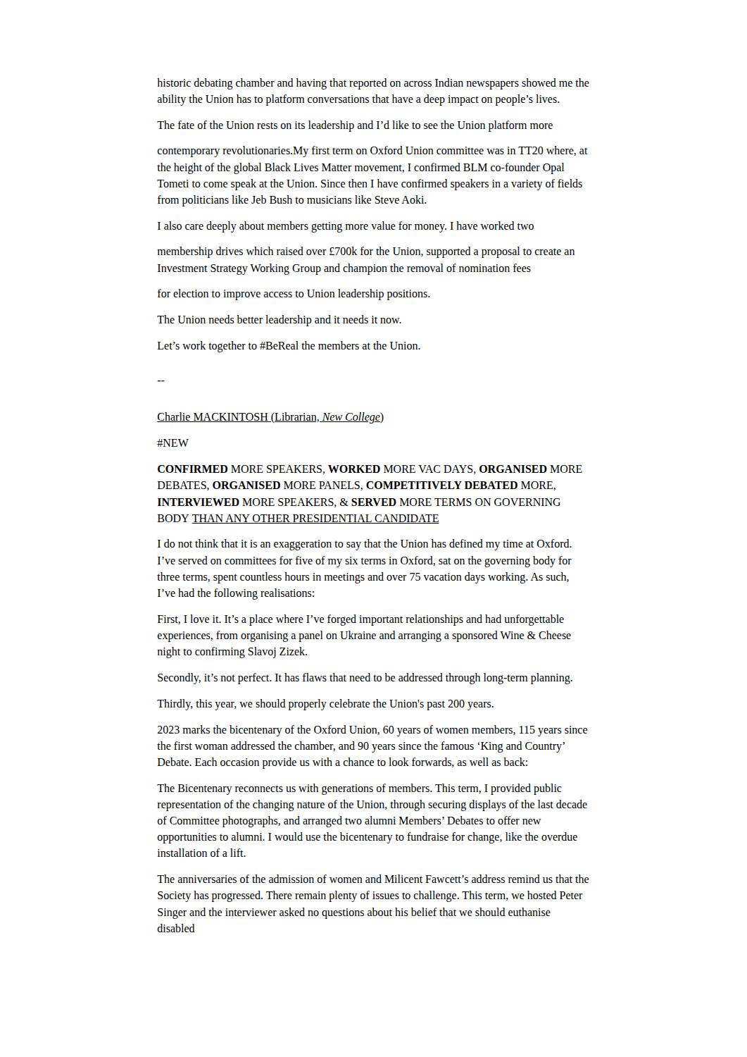historic debating chamber and having that reported on across Indian newspapers showed me the ability the Union has to platform conversations that have a deep impact on people’s lives.
The fate of the Union rests on its leadership and I’d like to see the Union platform more
contemporary revolutionaries.My first term on Oxford Union committee was in TT20 where, at the height of the global Black Lives Matter movement, I confirmed BLM co-founder Opal Tometi to come speak at the Union. Since then I have confirmed speakers in a variety of fields from politicians like Jeb Bush to musicians like Steve Aoki.
I also care deeply about members getting more value for money. I have worked two
membership drives which raised over £700k for the Union, supported a proposal to create an Investment Strategy Working Group and champion the removal of nomination fees
for election to improve access to Union leadership positions.
The Union needs better leadership and it needs it now.
Let’s work together to #BeReal the members at the Union.
--
Charlie MACKINTOSH (Librarian, New College)
#NEW
CONFIRMED MORE SPEAKERS, WORKED MORE VAC DAYS, ORGANISED MORE DEBATES, ORGANISED MORE PANELS, COMPETITIVELY DEBATED MORE, INTERVIEWED MORE SPEAKERS, & SERVED MORE TERMS ON GOVERNING BODY THAN ANY OTHER PRESIDENTIAL CANDIDATE
I do not think that it is an exaggeration to say that the Union has defined my time at Oxford. I’ve served on committees for five of my six terms in Oxford, sat on the governing body for three terms, spent countless hours in meetings and over 75 vacation days working. As such, I’ve had the following realisations:
First, I love it. It’s a place where I’ve forged important relationships and had unforgettable experiences, from organising a panel on Ukraine and arranging a sponsored Wine & Cheese night to confirming Slavoj Zizek.
Secondly, it’s not perfect. It has flaws that need to be addressed through long-term planning.
Thirdly, this year, we should properly celebrate the Union's past 200 years.
2023 marks the bicentenary of the Oxford Union, 60 years of women members, 115 years since the first woman addressed the chamber, and 90 years since the famous ‘King and Country’ Debate. Each occasion provide us with a chance to look forwards, as well as back:
The Bicentenary reconnects us with generations of members. This term, I provided public representation of the changing nature of the Union, through securing displays of the last decade of Committee photographs, and arranged two alumni Members’ Debates to offer new opportunities to alumni. I would use the bicentenary to fundraise for change, like the overdue installation of a lift.
The anniversaries of the admission of women and Milicent Fawcett’s address remind us that the Society has progressed. There remain plenty of issues to challenge. This term, we hosted Peter Singer and the interviewer asked no questions about his belief that we should euthanise disabled